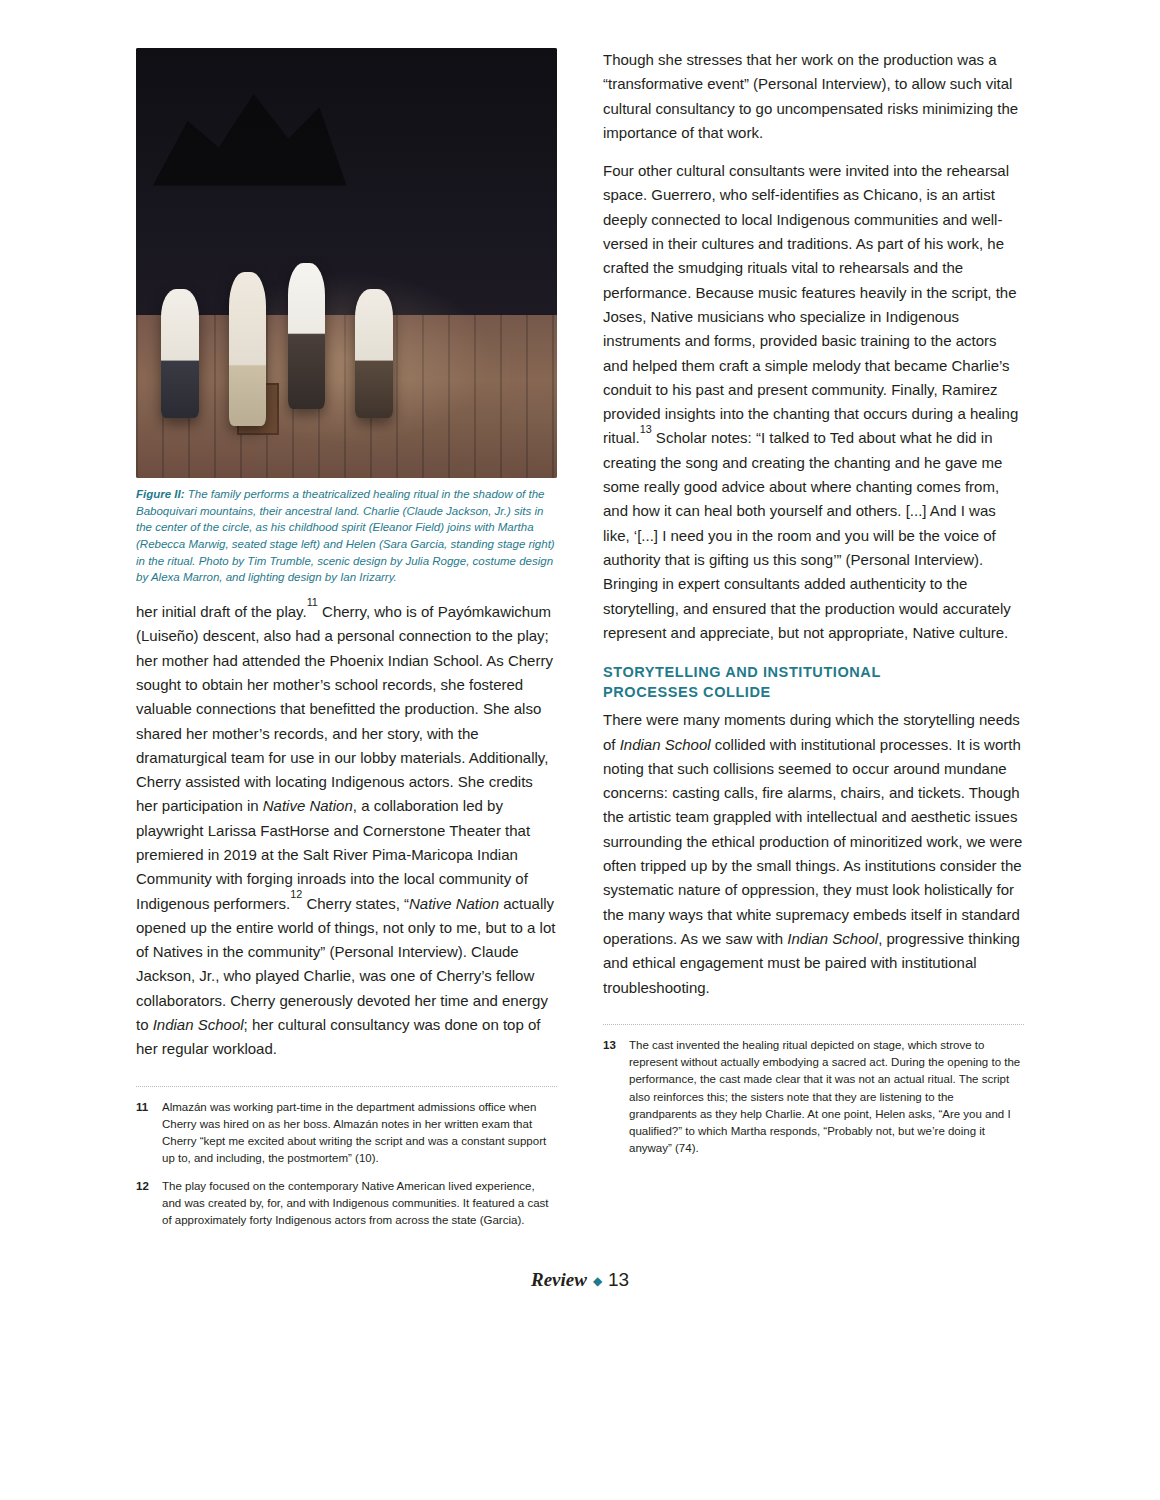Figure II: The family performs a theatricalized healing ritual in the shadow of the Baboquivari mountains, their ancestral land. Charlie (Claude Jackson, Jr.) sits in the center of the circle, as his childhood spirit (Eleanor Field) joins with Martha (Rebecca Marwig, seated stage left) and Helen (Sara Garcia, standing stage right) in the ritual. Photo by Tim Trumble, scenic design by Julia Rogge, costume design by Alexa Marron, and lighting design by Ian Irizarry.
her initial draft of the play.11 Cherry, who is of Payómkawichum (Luiseño) descent, also had a personal connection to the play; her mother had attended the Phoenix Indian School. As Cherry sought to obtain her mother’s school records, she fostered valuable connections that benefitted the production. She also shared her mother’s records, and her story, with the dramaturgical team for use in our lobby materials. Additionally, Cherry assisted with locating Indigenous actors. She credits her participation in Native Nation, a collaboration led by playwright Larissa FastHorse and Cornerstone Theater that premiered in 2019 at the Salt River Pima-Maricopa Indian Community with forging inroads into the local community of Indigenous performers.12 Cherry states, “Native Nation actually opened up the entire world of things, not only to me, but to a lot of Natives in the community” (Personal Interview). Claude Jackson, Jr., who played Charlie, was one of Cherry’s fellow collaborators. Cherry generously devoted her time and energy to Indian School; her cultural consultancy was done on top of her regular workload.
11
Almazán was working part-time in the department admissions office when Cherry was hired on as her boss. Almazán notes in her written exam that Cherry “kept me excited about writing the script and was a constant support up to, and including, the postmortem” (10).
12
The play focused on the contemporary Native American lived experience, and was created by, for, and with Indigenous communities. It featured a cast of approximately forty Indigenous actors from across the state (Garcia).
Though she stresses that her work on the production was a “transformative event” (Personal Interview), to allow such vital cultural consultancy to go uncompensated risks minimizing the importance of that work.
Four other cultural consultants were invited into the rehearsal space. Guerrero, who self-identifies as Chicano, is an artist deeply connected to local Indigenous communities and well-versed in their cultures and traditions. As part of his work, he crafted the smudging rituals vital to rehearsals and the performance. Because music features heavily in the script, the Joses, Native musicians who specialize in Indigenous instruments and forms, provided basic training to the actors and helped them craft a simple melody that became Charlie’s conduit to his past and present community. Finally, Ramirez provided insights into the chanting that occurs during a healing ritual.13 Scholar notes: “I talked to Ted about what he did in creating the song and creating the chanting and he gave me some really good advice about where chanting comes from, and how it can heal both yourself and others. [...] And I was like, ‘[...] I need you in the room and you will be the voice of authority that is gifting us this song’” (Personal Interview). Bringing in expert consultants added authenticity to the storytelling, and ensured that the production would accurately represent and appreciate, but not appropriate, Native culture.
Storytelling and Institutional
Processes Collide
There were many moments during which the storytelling needs of Indian School collided with institutional processes. It is worth noting that such collisions seemed to occur around mundane concerns: casting calls, fire alarms, chairs, and tickets. Though the artistic team grappled with intellectual and aesthetic issues surrounding the ethical production of minoritized work, we were often tripped up by the small things. As institutions consider the systematic nature of oppression, they must look holistically for the many ways that white supremacy embeds itself in standard operations. As we saw with Indian School, progressive thinking and ethical engagement must be paired with institutional troubleshooting.
13
The cast invented the healing ritual depicted on stage, which strove to represent without actually embodying a sacred act. During the opening to the performance, the cast made clear that it was not an actual ritual. The script also reinforces this; the sisters note that they are listening to the grandparents as they help Charlie. At one point, Helen asks, “Are you and I qualified?” to which Martha responds, “Probably not, but we’re doing it anyway” (74).
Review◆13